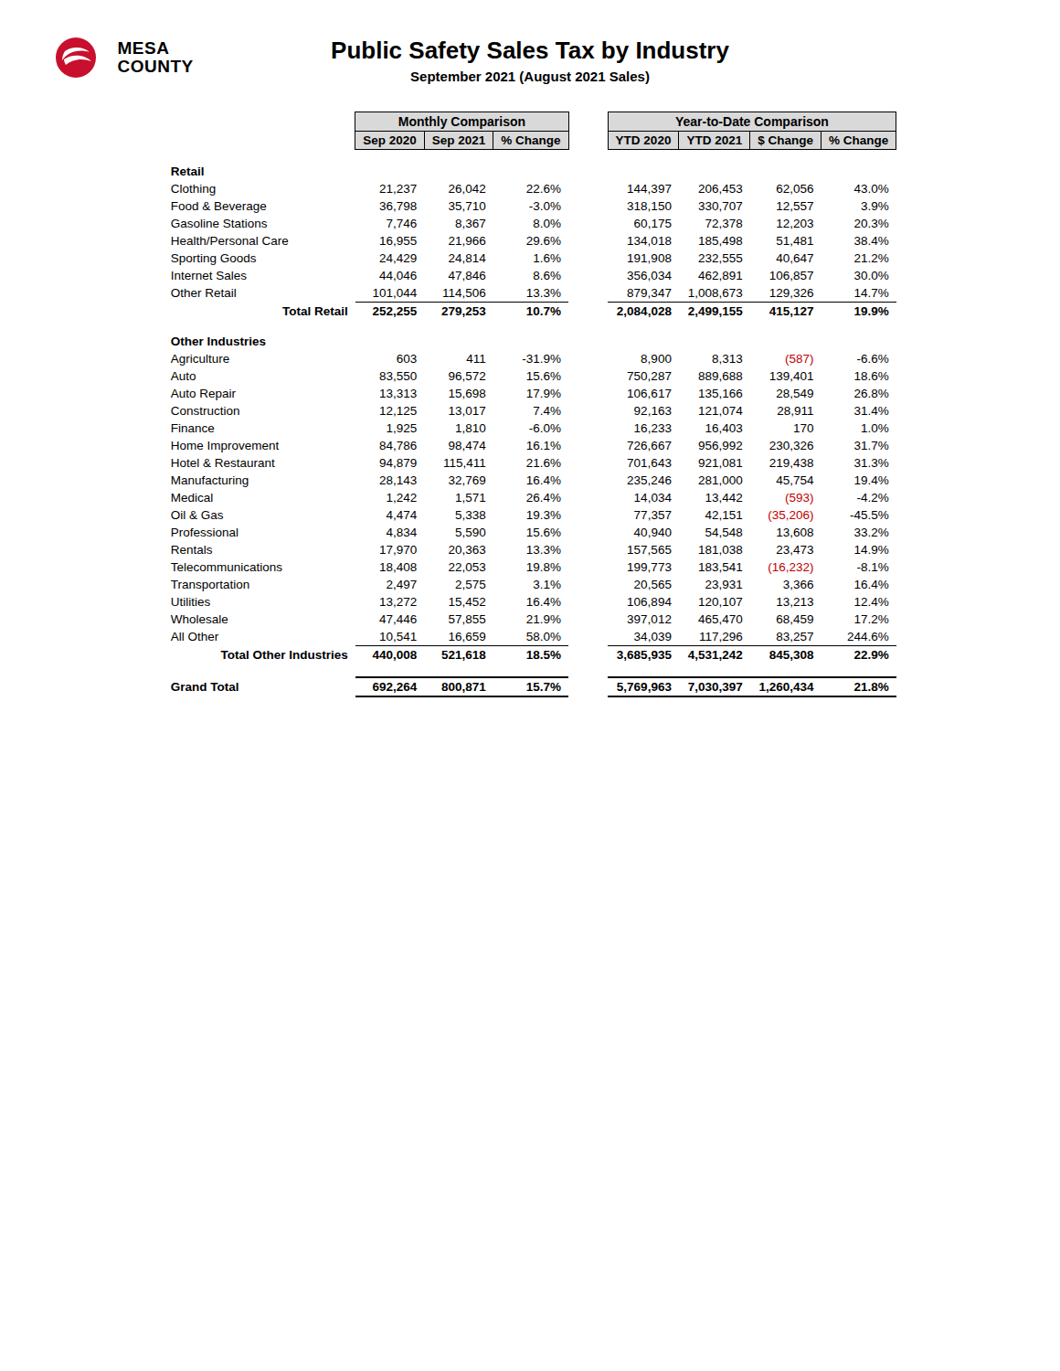MESA
COUNTY
Public Safety Sales Tax by Industry
September 2021 (August 2021 Sales)
| | Monthly Comparison | | Year-to-Date Comparison |
| --- | --- | --- | --- |
| | Sep 2020 | Sep 2021 | % Change | | YTD 2020 | YTD 2021 | $ Change | % Change |
| Retail | |
| Clothing | 21,237 | 26,042 | 22.6% | | 144,397 | 206,453 | 62,056 | 43.0% |
| Food & Beverage | 36,798 | 35,710 | -3.0% | | 318,150 | 330,707 | 12,557 | 3.9% |
| Gasoline Stations | 7,746 | 8,367 | 8.0% | | 60,175 | 72,378 | 12,203 | 20.3% |
| Health/Personal Care | 16,955 | 21,966 | 29.6% | | 134,018 | 185,498 | 51,481 | 38.4% |
| Sporting Goods | 24,429 | 24,814 | 1.6% | | 191,908 | 232,555 | 40,647 | 21.2% |
| Internet Sales | 44,046 | 47,846 | 8.6% | | 356,034 | 462,891 | 106,857 | 30.0% |
| Other Retail | 101,044 | 114,506 | 13.3% | | 879,347 | 1,008,673 | 129,326 | 14.7% |
| Total Retail | 252,255 | 279,253 | 10.7% | | 2,084,028 | 2,499,155 | 415,127 | 19.9% |
| Other Industries | |
| Agriculture | 603 | 411 | -31.9% | | 8,900 | 8,313 | (587) | -6.6% |
| Auto | 83,550 | 96,572 | 15.6% | | 750,287 | 889,688 | 139,401 | 18.6% |
| Auto Repair | 13,313 | 15,698 | 17.9% | | 106,617 | 135,166 | 28,549 | 26.8% |
| Construction | 12,125 | 13,017 | 7.4% | | 92,163 | 121,074 | 28,911 | 31.4% |
| Finance | 1,925 | 1,810 | -6.0% | | 16,233 | 16,403 | 170 | 1.0% |
| Home Improvement | 84,786 | 98,474 | 16.1% | | 726,667 | 956,992 | 230,326 | 31.7% |
| Hotel & Restaurant | 94,879 | 115,411 | 21.6% | | 701,643 | 921,081 | 219,438 | 31.3% |
| Manufacturing | 28,143 | 32,769 | 16.4% | | 235,246 | 281,000 | 45,754 | 19.4% |
| Medical | 1,242 | 1,571 | 26.4% | | 14,034 | 13,442 | (593) | -4.2% |
| Oil & Gas | 4,474 | 5,338 | 19.3% | | 77,357 | 42,151 | (35,206) | -45.5% |
| Professional | 4,834 | 5,590 | 15.6% | | 40,940 | 54,548 | 13,608 | 33.2% |
| Rentals | 17,970 | 20,363 | 13.3% | | 157,565 | 181,038 | 23,473 | 14.9% |
| Telecommunications | 18,408 | 22,053 | 19.8% | | 199,773 | 183,541 | (16,232) | -8.1% |
| Transportation | 2,497 | 2,575 | 3.1% | | 20,565 | 23,931 | 3,366 | 16.4% |
| Utilities | 13,272 | 15,452 | 16.4% | | 106,894 | 120,107 | 13,213 | 12.4% |
| Wholesale | 47,446 | 57,855 | 21.9% | | 397,012 | 465,470 | 68,459 | 17.2% |
| All Other | 10,541 | 16,659 | 58.0% | | 34,039 | 117,296 | 83,257 | 244.6% |
| Total Other Industries | 440,008 | 521,618 | 18.5% | | 3,685,935 | 4,531,242 | 845,308 | 22.9% |
| Grand Total | 692,264 | 800,871 | 15.7% | | 5,769,963 | 7,030,397 | 1,260,434 | 21.8% |